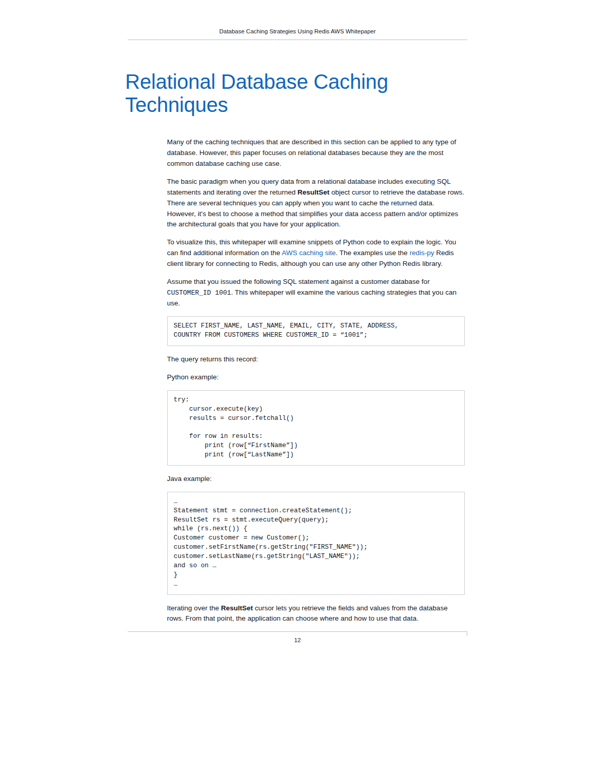Database Caching Strategies Using Redis AWS Whitepaper
Relational Database Caching
Techniques
Many of the caching techniques that are described in this section can be applied to any type of database. However, this paper focuses on relational databases because they are the most common database caching use case.
The basic paradigm when you query data from a relational database includes executing SQL statements and iterating over the returned ResultSet object cursor to retrieve the database rows. There are several techniques you can apply when you want to cache the returned data. However, it's best to choose a method that simplifies your data access pattern and/or optimizes the architectural goals that you have for your application.
To visualize this, this whitepaper will examine snippets of Python code to explain the logic. You can find additional information on the AWS caching site. The examples use the redis-py Redis client library for connecting to Redis, although you can use any other Python Redis library.
Assume that you issued the following SQL statement against a customer database for CUSTOMER_ID 1001. This whitepaper will examine the various caching strategies that you can use.
SELECT FIRST_NAME, LAST_NAME, EMAIL, CITY, STATE, ADDRESS,
COUNTRY FROM CUSTOMERS WHERE CUSTOMER_ID = “1001”;
The query returns this record:
Python example:
try:
    cursor.execute(key)
    results = cursor.fetchall()

    for row in results:
        print (row[“FirstName”])
        print (row[“LastName”])
Java example:
…
Statement stmt = connection.createStatement();
ResultSet rs = stmt.executeQuery(query);
while (rs.next()) {
Customer customer = new Customer();
customer.setFirstName(rs.getString("FIRST_NAME"));
customer.setLastName(rs.getString("LAST_NAME"));
and so on …
}
…
Iterating over the ResultSet cursor lets you retrieve the fields and values from the database rows. From that point, the application can choose where and how to use that data.
12